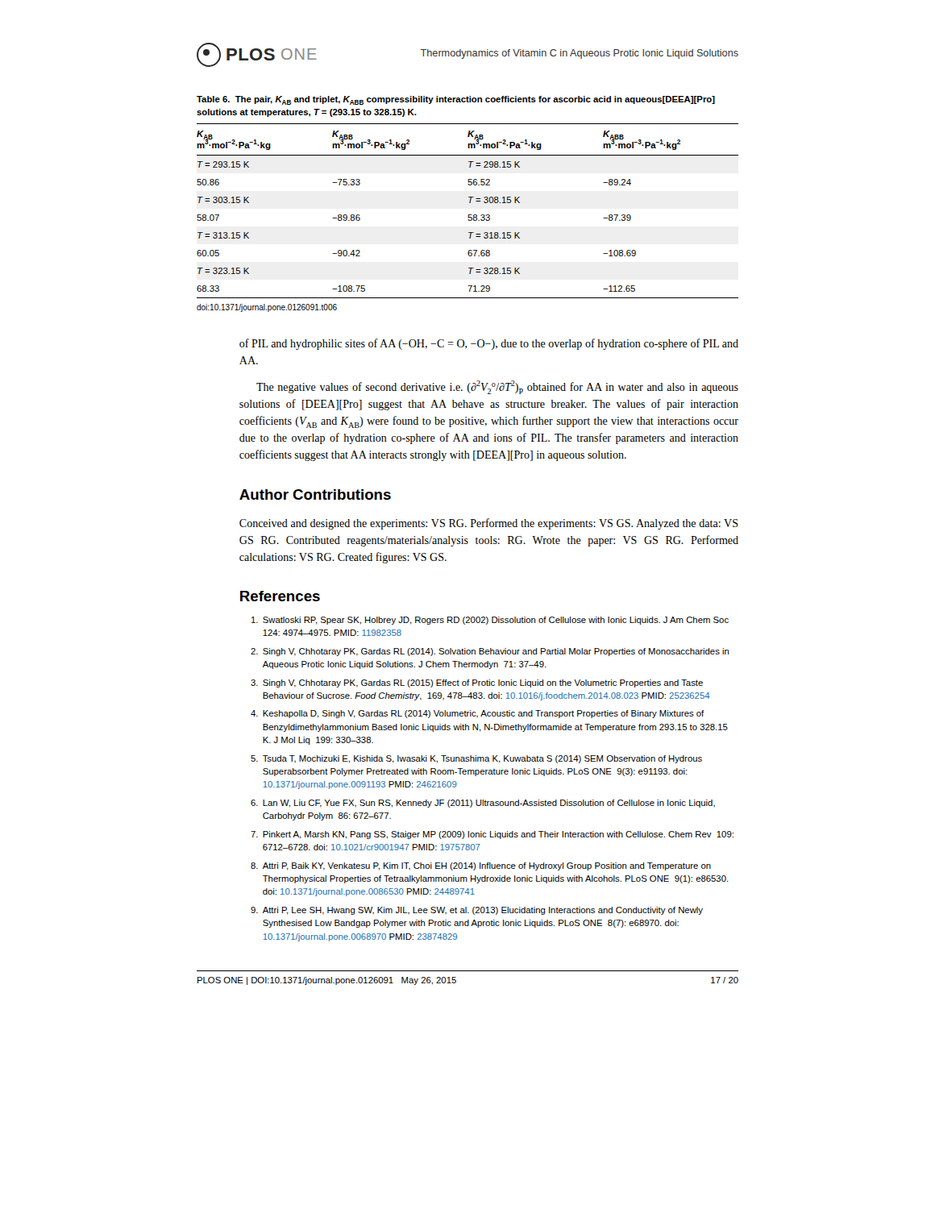PLOS ONE
Thermodynamics of Vitamin C in Aqueous Protic Ionic Liquid Solutions
Table 6. The pair, KAB and triplet, KABB compressibility interaction coefficients for ascorbic acid in aqueous[DEEA][Pro] solutions at temperatures, T = (293.15 to 328.15) K.
| K AB m 3 ·mol −2 ·Pa −1 ·kg | K ABB m 3 ·mol −3 ·Pa −1 ·kg 2 | K AB m 3 ·mol −2 ·Pa −1 ·kg | K ABB m 3 ·mol −3 ·Pa −1 ·kg 2 |
| --- | --- | --- | --- |
| T = 293.15 K | T = 298.15 K |
| 50.86 | −75.33 | 56.52 | −89.24 |
| T = 303.15 K | T = 308.15 K |
| 58.07 | −89.86 | 58.33 | −87.39 |
| T = 313.15 K | T = 318.15 K |
| 60.05 | −90.42 | 67.68 | −108.69 |
| T = 323.15 K | T = 328.15 K |
| 68.33 | −108.75 | 71.29 | −112.65 |
doi:10.1371/journal.pone.0126091.t006
of PIL and hydrophilic sites of AA (−OH, −C = O, −O−), due to the overlap of hydration co-sphere of PIL and AA.
The negative values of second derivative i.e. (∂2V2°/∂T2)P obtained for AA in water and also in aqueous solutions of [DEEA][Pro] suggest that AA behave as structure breaker. The values of pair interaction coefficients (VAB and KAB) were found to be positive, which further support the view that interactions occur due to the overlap of hydration co-sphere of AA and ions of PIL. The transfer parameters and interaction coefficients suggest that AA interacts strongly with [DEEA][Pro] in aqueous solution.
Author Contributions
Conceived and designed the experiments: VS RG. Performed the experiments: VS GS. Analyzed the data: VS GS RG. Contributed reagents/materials/analysis tools: RG. Wrote the paper: VS GS RG. Performed calculations: VS RG. Created figures: VS GS.
References
Swatloski RP, Spear SK, Holbrey JD, Rogers RD (2002) Dissolution of Cellulose with Ionic Liquids. J Am Chem Soc 124: 4974–4975. PMID: 11982358
Singh V, Chhotaray PK, Gardas RL (2014). Solvation Behaviour and Partial Molar Properties of Monosaccharides in Aqueous Protic Ionic Liquid Solutions. J Chem Thermodyn 71: 37–49.
Singh V, Chhotaray PK, Gardas RL (2015) Effect of Protic Ionic Liquid on the Volumetric Properties and Taste Behaviour of Sucrose. Food Chemistry, 169, 478–483. doi: 10.1016/j.foodchem.2014.08.023 PMID: 25236254
Keshapolla D, Singh V, Gardas RL (2014) Volumetric, Acoustic and Transport Properties of Binary Mixtures of Benzyldimethylammonium Based Ionic Liquids with N, N-Dimethylformamide at Temperature from 293.15 to 328.15 K. J Mol Liq 199: 330–338.
Tsuda T, Mochizuki E, Kishida S, Iwasaki K, Tsunashima K, Kuwabata S (2014) SEM Observation of Hydrous Superabsorbent Polymer Pretreated with Room-Temperature Ionic Liquids. PLoS ONE 9(3): e91193. doi: 10.1371/journal.pone.0091193 PMID: 24621609
Lan W, Liu CF, Yue FX, Sun RS, Kennedy JF (2011) Ultrasound-Assisted Dissolution of Cellulose in Ionic Liquid, Carbohydr Polym 86: 672–677.
Pinkert A, Marsh KN, Pang SS, Staiger MP (2009) Ionic Liquids and Their Interaction with Cellulose. Chem Rev 109: 6712–6728. doi: 10.1021/cr9001947 PMID: 19757807
Attri P, Baik KY, Venkatesu P, Kim IT, Choi EH (2014) Influence of Hydroxyl Group Position and Temperature on Thermophysical Properties of Tetraalkylammonium Hydroxide Ionic Liquids with Alcohols. PLoS ONE 9(1): e86530. doi: 10.1371/journal.pone.0086530 PMID: 24489741
Attri P, Lee SH, Hwang SW, Kim JIL, Lee SW, et al. (2013) Elucidating Interactions and Conductivity of Newly Synthesised Low Bandgap Polymer with Protic and Aprotic Ionic Liquids. PLoS ONE 8(7): e68970. doi: 10.1371/journal.pone.0068970 PMID: 23874829
PLOS ONE | DOI:10.1371/journal.pone.0126091 May 26, 2015
17 / 20